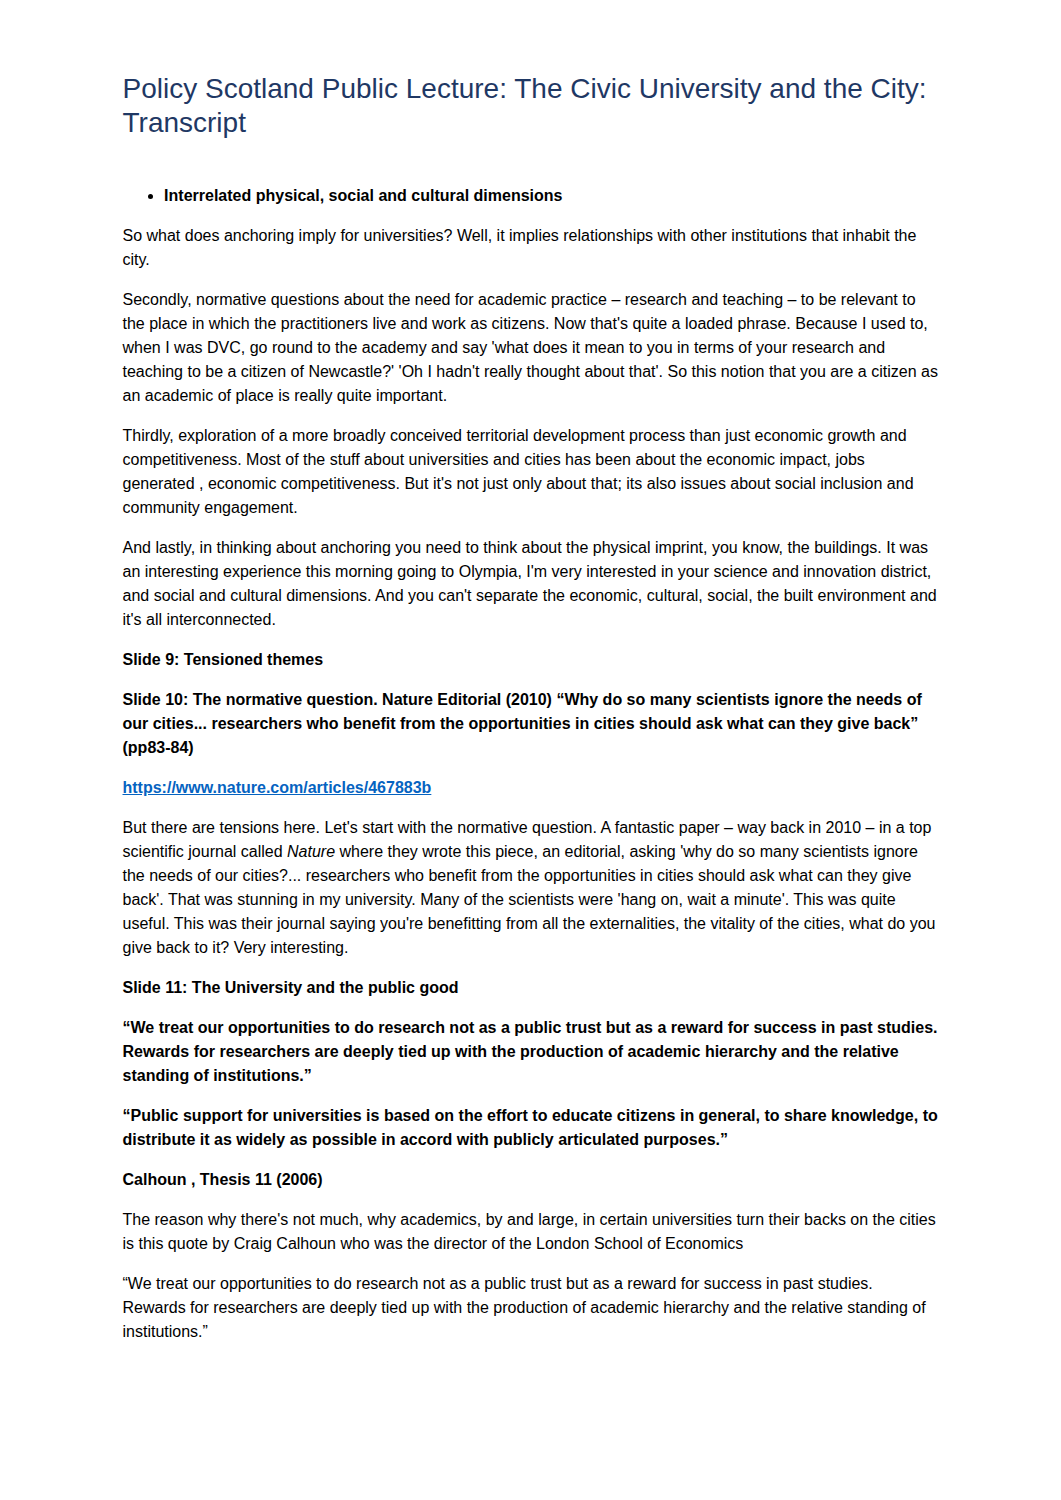Policy Scotland Public Lecture: The Civic University and the City: Transcript
Interrelated physical, social and cultural dimensions
So what does anchoring imply for universities? Well, it implies relationships with other institutions that inhabit the city.
Secondly, normative questions about the need for academic practice – research and teaching – to be relevant to the place in which the practitioners live and work as citizens. Now that's quite a loaded phrase. Because I used to, when I was DVC, go round to the academy and say 'what does it mean to you in terms of your research and teaching to be a citizen of Newcastle?' 'Oh I hadn't really thought about that'. So this notion that you are a citizen as an academic of place is really quite important.
Thirdly, exploration of a more broadly conceived territorial development process than just economic growth and competitiveness. Most of the stuff about universities and cities has been about the economic impact, jobs generated , economic competitiveness. But it's not just only about that; its also issues about social inclusion and community engagement.
And lastly, in thinking about anchoring you need to think about the physical imprint, you know, the buildings. It was an interesting experience this morning going to Olympia, I'm very interested in your science and innovation district, and social and cultural dimensions. And you can't separate the economic, cultural, social, the built environment and it's all interconnected.
Slide 9: Tensioned themes
Slide 10: The normative question. Nature Editorial (2010) “Why do so many scientists ignore the needs of our cities... researchers who benefit from the opportunities in cities should ask what can they give back” (pp83-84)
https://www.nature.com/articles/467883b
But there are tensions here. Let's start with the normative question. A fantastic paper – way back in 2010 – in a top scientific journal called Nature where they wrote this piece, an editorial, asking 'why do so many scientists ignore the needs of our cities?... researchers who benefit from the opportunities in cities should ask what can they give back'. That was stunning in my university. Many of the scientists were 'hang on, wait a minute'. This was quite useful. This was their journal saying you're benefitting from all the externalities, the vitality of the cities, what do you give back to it? Very interesting.
Slide 11: The University and the public good
“We treat our opportunities to do research not as a public trust but as a reward for success in past studies. Rewards for researchers are deeply tied up with the production of academic hierarchy and the relative standing of institutions.”
“Public support for universities is based on the effort to educate citizens in general, to share knowledge, to distribute it as widely as possible in accord with publicly articulated purposes.”
Calhoun , Thesis 11 (2006)
The reason why there's not much, why academics, by and large, in certain universities turn their backs on the cities is this quote by Craig Calhoun who was the director of the London School of Economics
“We treat our opportunities to do research not as a public trust but as a reward for success in past studies. Rewards for researchers are deeply tied up with the production of academic hierarchy and the relative standing of institutions.”